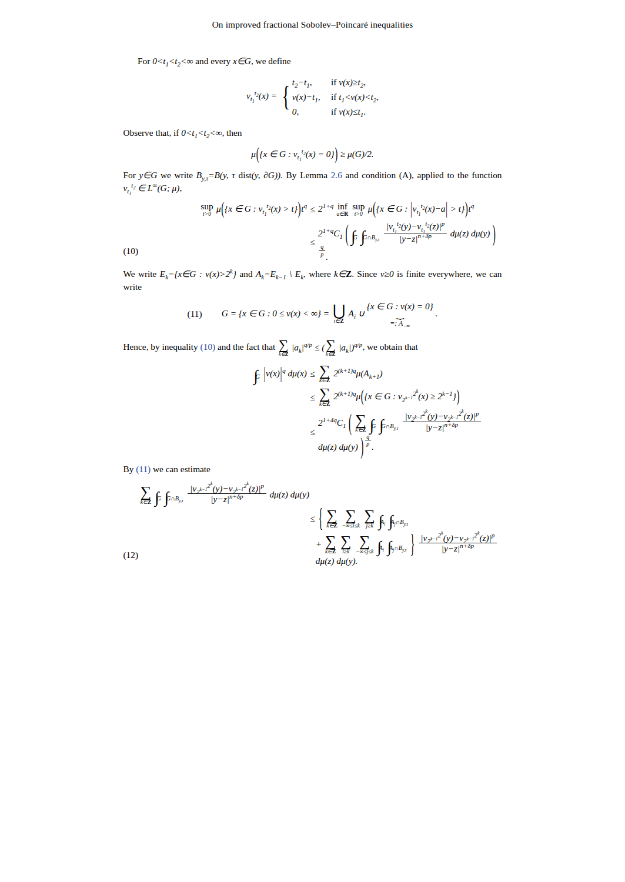On improved fractional Sobolev–Poincaré inequalities
For 0<t1<t2<∞ and every x∈G, we define
vt1t2(x) = { t2−t1, if v(x)≥t2, v(x)−t1, if t1<v(x)<t2, 0, if v(x)≤t1.
Observe that, if 0<t1<t2<∞, then
μ({x ∈ G : vt1t2(x) = 0}) ≥ μ(G)/2.
For y∈G we write By,τ=B(y, τ dist(y, ∂G)). By Lemma 2.6 and condition (A), applied to the function vt1t2 ∈ L∞(G; μ),
sup t>0 μ({x ∈ G : vt1t2(x) > t}) tq
≤
21+q inf a∈R sup t>0 μ({x ∈ G : |vt1t2(x)−a| > t}) tq
x
≤
21+qC1 ( ∫G ∫G∩By,τ |vt1t2(y)−vt1t2(z)|p |y−z|n+δp dμ(z) dμ(y) ) qp.
(10)
We write Ek={x∈G : v(x)>2k} and Ak=Ek−1 \ Ek, where k∈Z. Since v≥0 is finite everywhere, we can write
(11)
G = {x ∈ G : 0 ≤ v(x) < ∞} = ⋃i∈Z Ai ∪ {x ∈ G : v(x) = 0} ⏟ =: A−∞ .
Hence, by inequality (10) and the fact that ∑k∈Z |ak|q/p ≤ (∑k∈Z |ak|)q/p, we obtain that
∫G |v(x)|q dμ(x)
≤
∑k∈Z 2(k+1)qμ(Ak+1)
x
≤
∑k∈Z 2(k+1)qμ({x ∈ G : v2k−12k(x) ≥ 2k−1})
x
≤
21+4qC1 ( ∑k∈Z ∫G ∫G∩By,τ |v2k−12k(y)−v2k−12k(z)|p |y−z|n+δp dμ(z) dμ(y) ) qp.
By (11) we can estimate
∑k∈Z ∫G ∫G∩By,τ |v2k−12k(y)−v2k−12k(z)|p |y−z|n+δp dμ(z) dμ(y)
x
≤
{ ∑k∈Z ∑−∞≤i≤k ∑j≥k ∫Ai ∫Aj∩By,τ
x
+ ∑k∈Z ∑i≥k ∑−∞≤j≤k ∫Ai ∫Aj∩By,τ } |v2k−12k(y)−v2k−12k(z)|p |y−z|n+δp dμ(z) dμ(y).
(12)